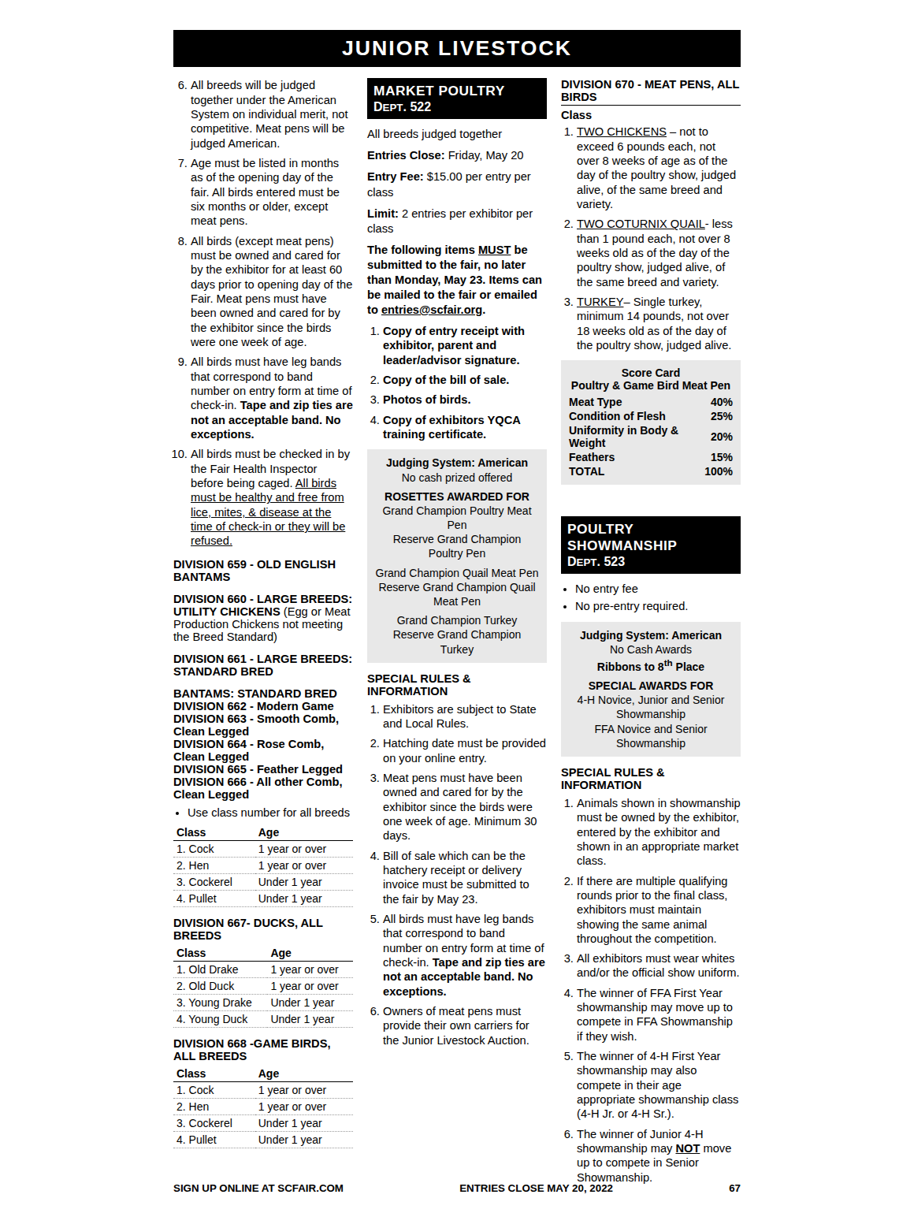JUNIOR LIVESTOCK
All breeds will be judged together under the American System on individual merit, not competitive. Meat pens will be judged American.
Age must be listed in months as of the opening day of the fair. All birds entered must be six months or older, except meat pens.
All birds (except meat pens) must be owned and cared for by the exhibitor for at least 60 days prior to opening day of the Fair. Meat pens must have been owned and cared for by the exhibitor since the birds were one week of age.
All birds must have leg bands that correspond to band number on entry form at time of check-in. Tape and zip ties are not an acceptable band. No exceptions.
All birds must be checked in by the Fair Health Inspector before being caged. All birds must be healthy and free from lice, mites, & disease at the time of check-in or they will be refused.
DIVISION 659 - OLD ENGLISH BANTAMS
DIVISION 660 - LARGE BREEDS: UTILITY CHICKENS (Egg or Meat Production Chickens not meeting the Breed Standard)
DIVISION 661 - LARGE BREEDS: STANDARD BRED
BANTAMS: STANDARD BRED
DIVISION 662 - Modern Game
DIVISION 663 - Smooth Comb, Clean Legged
DIVISION 664 - Rose Comb, Clean Legged
DIVISION 665 - Feather Legged
DIVISION 666 - All other Comb, Clean Legged
Use class number for all breeds
| Class | Age |
| --- | --- |
| 1. Cock | 1 year or over |
| 2. Hen | 1 year or over |
| 3. Cockerel | Under 1 year |
| 4. Pullet | Under 1 year |
DIVISION 667- DUCKS, ALL BREEDS
| Class | Age |
| --- | --- |
| 1. Old Drake | 1 year or over |
| 2. Old Duck | 1 year or over |
| 3. Young Drake | Under 1 year |
| 4. Young Duck | Under 1 year |
DIVISION 668 -GAME BIRDS, ALL BREEDS
| Class | Age |
| --- | --- |
| 1. Cock | 1 year or over |
| 2. Hen | 1 year or over |
| 3. Cockerel | Under 1 year |
| 4. Pullet | Under 1 year |
MARKET POULTRY DEPT. 522
All breeds judged together
Entries Close: Friday, May 20
Entry Fee: $15.00 per entry per class
Limit: 2 entries per exhibitor per class
The following items MUST be submitted to the fair, no later than Monday, May 23. Items can be mailed to the fair or emailed to entries@scfair.org.
Copy of entry receipt with exhibitor, parent and leader/advisor signature.
Copy of the bill of sale.
Photos of birds.
Copy of exhibitors YQCA training certificate.
Judging System: American
No cash prized offered
ROSETTES AWARDED FOR
Grand Champion Poultry Meat Pen
Reserve Grand Champion Poultry Pen
Grand Champion Quail Meat Pen
Reserve Grand Champion Quail Meat Pen
Grand Champion Turkey
Reserve Grand Champion Turkey
SPECIAL RULES & INFORMATION
Exhibitors are subject to State and Local Rules.
Hatching date must be provided on your online entry.
Meat pens must have been owned and cared for by the exhibitor since the birds were one week of age. Minimum 30 days.
Bill of sale which can be the hatchery receipt or delivery invoice must be submitted to the fair by May 23.
All birds must have leg bands that correspond to band number on entry form at time of check-in. Tape and zip ties are not an acceptable band. No exceptions.
Owners of meat pens must provide their own carriers for the Junior Livestock Auction.
DIVISION 670 - MEAT PENS, ALL BIRDS
Class
TWO CHICKENS – not to exceed 6 pounds each, not over 8 weeks of age as of the day of the poultry show, judged alive, of the same breed and variety.
TWO COTURNIX QUAIL- less than 1 pound each, not over 8 weeks old as of the day of the poultry show, judged alive, of the same breed and variety.
TURKEY– Single turkey, minimum 14 pounds, not over 18 weeks old as of the day of the poultry show, judged alive.
Score Card
Poultry & Game Bird Meat Pen
| Meat Type | 40% |
| Condition of Flesh | 25% |
| Uniformity in Body & Weight | 20% |
| Feathers | 15% |
| TOTAL | 100% |
POULTRY SHOWMANSHIP DEPT. 523
No entry fee
No pre-entry required.
Judging System: American
No Cash Awards
Ribbons to 8th Place
SPECIAL AWARDS FOR
4-H Novice, Junior and Senior Showmanship
FFA Novice and Senior Showmanship
SPECIAL RULES & INFORMATION
Animals shown in showmanship must be owned by the exhibitor, entered by the exhibitor and shown in an appropriate market class.
If there are multiple qualifying rounds prior to the final class, exhibitors must maintain showing the same animal throughout the competition.
All exhibitors must wear whites and/or the official show uniform.
The winner of FFA First Year showmanship may move up to compete in FFA Showmanship if they wish.
The winner of 4-H First Year showmanship may also compete in their age appropriate showmanship class (4-H Jr. or 4-H Sr.).
The winner of Junior 4-H showmanship may NOT move up to compete in Senior Showmanship.
SIGN UP ONLINE AT SCFAIR.COM ENTRIES CLOSE MAY 20, 2022 67